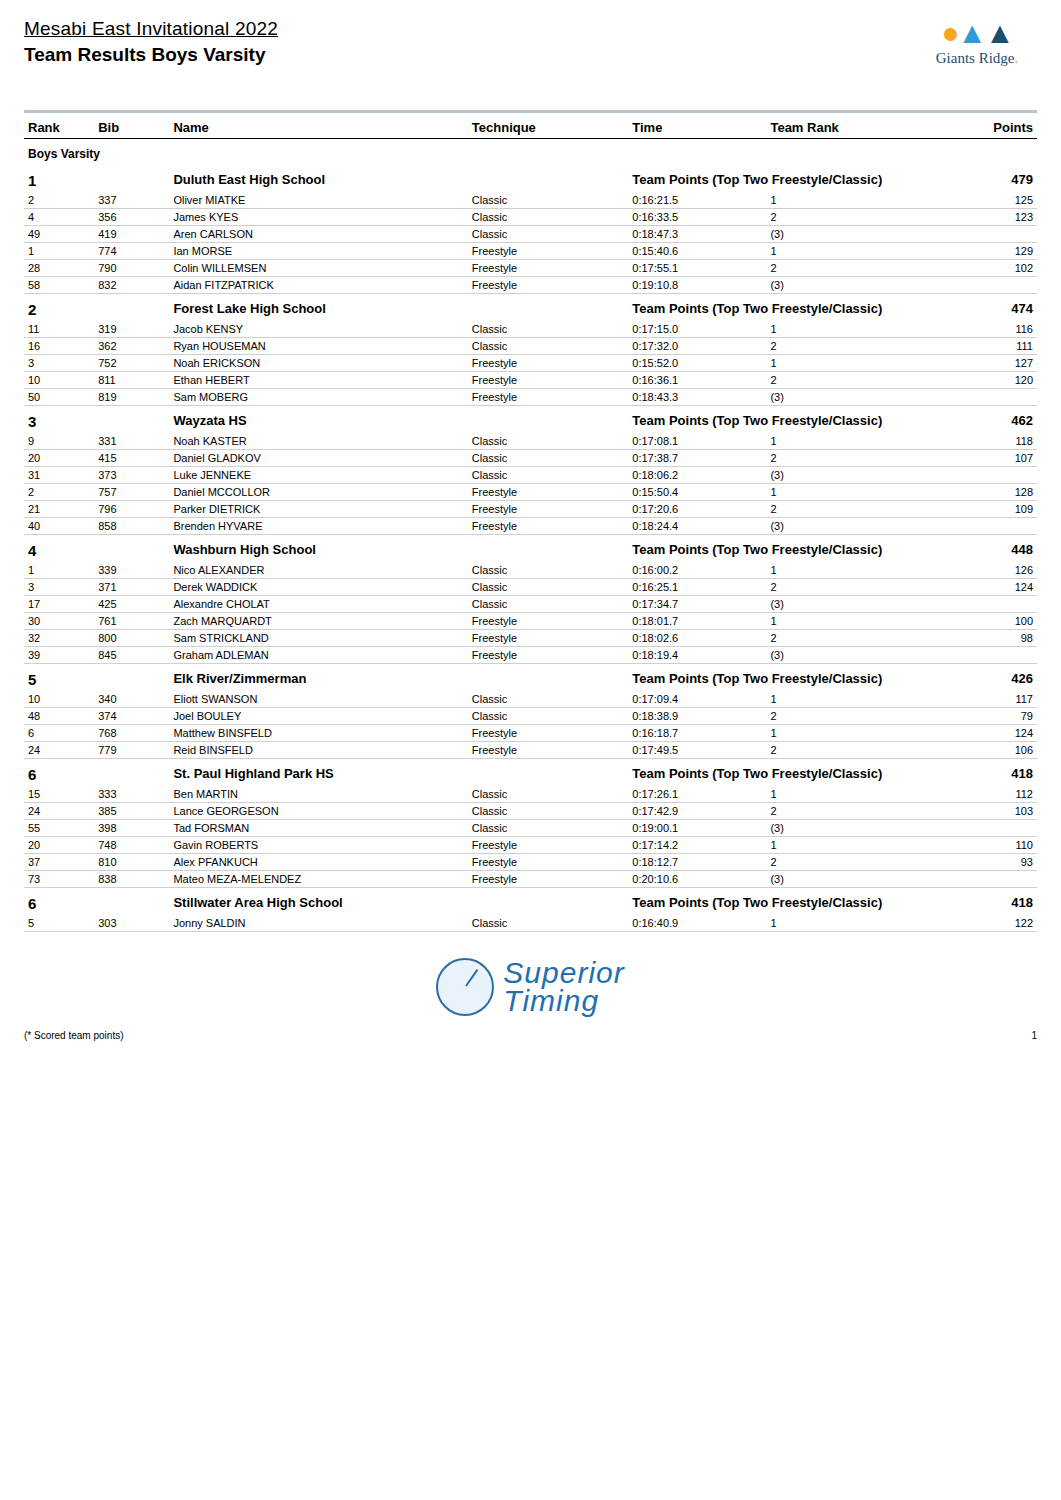Mesabi East Invitational 2022
Team Results Boys Varsity
●▲▲
Giants Ridge.
| Rank | Bib | Name | Technique | Time | Team Rank | Points |
| --- | --- | --- | --- | --- | --- | --- |
| Boys Varsity |
| 1 | | Duluth East High School | Team Points (Top Two Freestyle/Classic) | 479 |
| 2 | 337 | Oliver MIATKE | Classic | 0:16:21.5 | 1 | 125 |
| 4 | 356 | James KYES | Classic | 0:16:33.5 | 2 | 123 |
| 49 | 419 | Aren CARLSON | Classic | 0:18:47.3 | (3) | |
| 1 | 774 | Ian MORSE | Freestyle | 0:15:40.6 | 1 | 129 |
| 28 | 790 | Colin WILLEMSEN | Freestyle | 0:17:55.1 | 2 | 102 |
| 58 | 832 | Aidan FITZPATRICK | Freestyle | 0:19:10.8 | (3) | |
| 2 | | Forest Lake High School | Team Points (Top Two Freestyle/Classic) | 474 |
| 11 | 319 | Jacob KENSY | Classic | 0:17:15.0 | 1 | 116 |
| 16 | 362 | Ryan HOUSEMAN | Classic | 0:17:32.0 | 2 | 111 |
| 3 | 752 | Noah ERICKSON | Freestyle | 0:15:52.0 | 1 | 127 |
| 10 | 811 | Ethan HEBERT | Freestyle | 0:16:36.1 | 2 | 120 |
| 50 | 819 | Sam MOBERG | Freestyle | 0:18:43.3 | (3) | |
| 3 | | Wayzata HS | Team Points (Top Two Freestyle/Classic) | 462 |
| 9 | 331 | Noah KASTER | Classic | 0:17:08.1 | 1 | 118 |
| 20 | 415 | Daniel GLADKOV | Classic | 0:17:38.7 | 2 | 107 |
| 31 | 373 | Luke JENNEKE | Classic | 0:18:06.2 | (3) | |
| 2 | 757 | Daniel MCCOLLOR | Freestyle | 0:15:50.4 | 1 | 128 |
| 21 | 796 | Parker DIETRICK | Freestyle | 0:17:20.6 | 2 | 109 |
| 40 | 858 | Brenden HYVARE | Freestyle | 0:18:24.4 | (3) | |
| 4 | | Washburn High School | Team Points (Top Two Freestyle/Classic) | 448 |
| 1 | 339 | Nico ALEXANDER | Classic | 0:16:00.2 | 1 | 126 |
| 3 | 371 | Derek WADDICK | Classic | 0:16:25.1 | 2 | 124 |
| 17 | 425 | Alexandre CHOLAT | Classic | 0:17:34.7 | (3) | |
| 30 | 761 | Zach MARQUARDT | Freestyle | 0:18:01.7 | 1 | 100 |
| 32 | 800 | Sam STRICKLAND | Freestyle | 0:18:02.6 | 2 | 98 |
| 39 | 845 | Graham ADLEMAN | Freestyle | 0:18:19.4 | (3) | |
| 5 | | Elk River/Zimmerman | Team Points (Top Two Freestyle/Classic) | 426 |
| 10 | 340 | Eliott SWANSON | Classic | 0:17:09.4 | 1 | 117 |
| 48 | 374 | Joel BOULEY | Classic | 0:18:38.9 | 2 | 79 |
| 6 | 768 | Matthew BINSFELD | Freestyle | 0:16:18.7 | 1 | 124 |
| 24 | 779 | Reid BINSFELD | Freestyle | 0:17:49.5 | 2 | 106 |
| 6 | | St. Paul Highland Park HS | Team Points (Top Two Freestyle/Classic) | 418 |
| 15 | 333 | Ben MARTIN | Classic | 0:17:26.1 | 1 | 112 |
| 24 | 385 | Lance GEORGESON | Classic | 0:17:42.9 | 2 | 103 |
| 55 | 398 | Tad FORSMAN | Classic | 0:19:00.1 | (3) | |
| 20 | 748 | Gavin ROBERTS | Freestyle | 0:17:14.2 | 1 | 110 |
| 37 | 810 | Alex PFANKUCH | Freestyle | 0:18:12.7 | 2 | 93 |
| 73 | 838 | Mateo MEZA-MELENDEZ | Freestyle | 0:20:10.6 | (3) | |
| 6 | | Stillwater Area High School | Team Points (Top Two Freestyle/Classic) | 418 |
| 5 | 303 | Jonny SALDIN | Classic | 0:16:40.9 | 1 | 122 |
Superior
Timing
(* Scored team points) 1